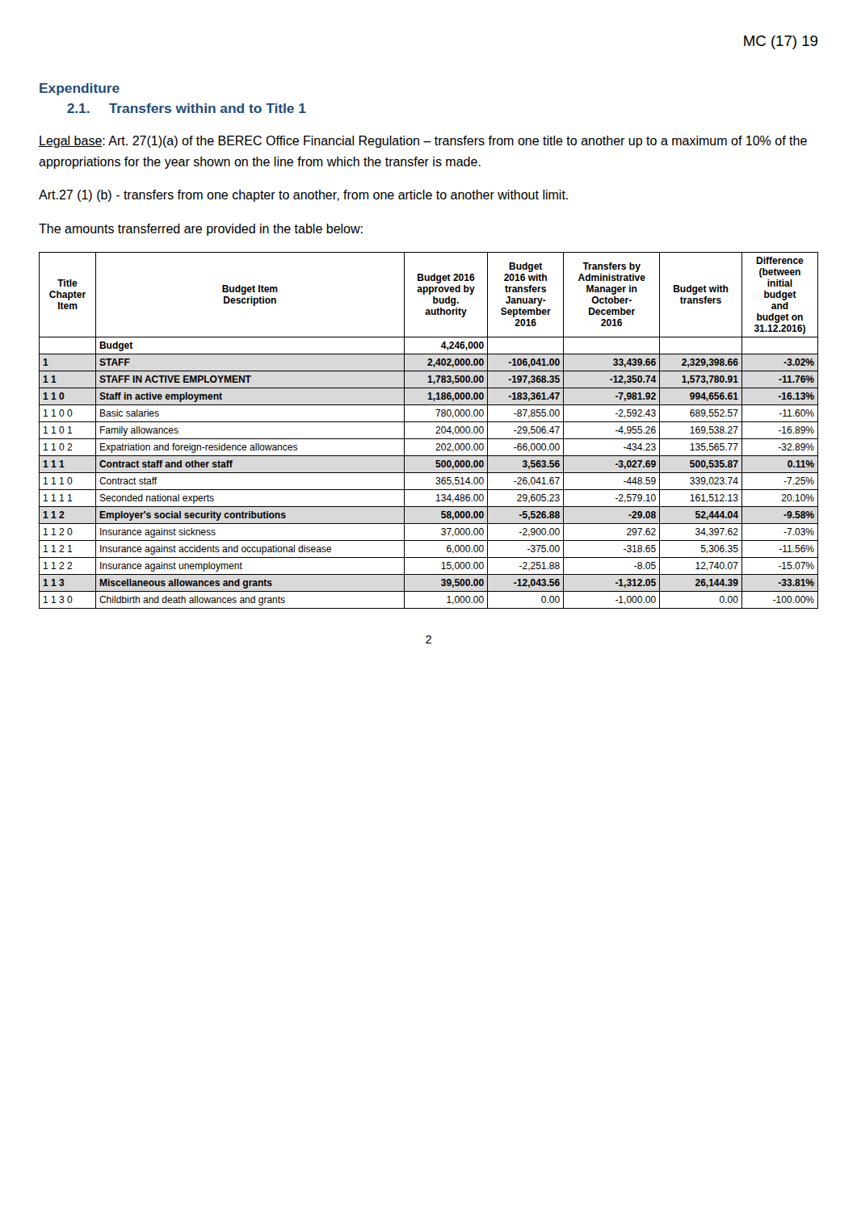MC (17) 19
Expenditure
2.1. Transfers within and to Title 1
Legal base: Art. 27(1)(a) of the BEREC Office Financial Regulation – transfers from one title to another up to a maximum of 10% of the appropriations for the year shown on the line from which the transfer is made.
Art.27 (1) (b) - transfers from one chapter to another, from one article to another without limit.
The amounts transferred are provided in the table below:
| Title Chapter Item | Budget Item Description | Budget 2016 approved by budg. authority | Budget 2016 with transfers January- September 2016 | Transfers by Administrative Manager in October- December 2016 | Budget with transfers | Difference (between initial budget and budget on 31.12.2016) |
| --- | --- | --- | --- | --- | --- | --- |
| | Budget | 4,246,000 | | | | |
| 1 | STAFF | 2,402,000.00 | -106,041.00 | 33,439.66 | 2,329,398.66 | -3.02% |
| 1 1 | STAFF IN ACTIVE EMPLOYMENT | 1,783,500.00 | -197,368.35 | -12,350.74 | 1,573,780.91 | -11.76% |
| 1 1 0 | Staff in active employment | 1,186,000.00 | -183,361.47 | -7,981.92 | 994,656.61 | -16.13% |
| 1 1 0 0 | Basic salaries | 780,000.00 | -87,855.00 | -2,592.43 | 689,552.57 | -11.60% |
| 1 1 0 1 | Family allowances | 204,000.00 | -29,506.47 | -4,955.26 | 169,538.27 | -16.89% |
| 1 1 0 2 | Expatriation and foreign-residence allowances | 202,000.00 | -66,000.00 | -434.23 | 135,565.77 | -32.89% |
| 1 1 1 | Contract staff and other staff | 500,000.00 | 3,563.56 | -3,027.69 | 500,535.87 | 0.11% |
| 1 1 1 0 | Contract staff | 365,514.00 | -26,041.67 | -448.59 | 339,023.74 | -7.25% |
| 1 1 1 1 | Seconded national experts | 134,486.00 | 29,605.23 | -2,579.10 | 161,512.13 | 20.10% |
| 1 1 2 | Employer's social security contributions | 58,000.00 | -5,526.88 | -29.08 | 52,444.04 | -9.58% |
| 1 1 2 0 | Insurance against sickness | 37,000.00 | -2,900.00 | 297.62 | 34,397.62 | -7.03% |
| 1 1 2 1 | Insurance against accidents and occupational disease | 6,000.00 | -375.00 | -318.65 | 5,306.35 | -11.56% |
| 1 1 2 2 | Insurance against unemployment | 15,000.00 | -2,251.88 | -8.05 | 12,740.07 | -15.07% |
| 1 1 3 | Miscellaneous allowances and grants | 39,500.00 | -12,043.56 | -1,312.05 | 26,144.39 | -33.81% |
| 1 1 3 0 | Childbirth and death allowances and grants | 1,000.00 | 0.00 | -1,000.00 | 0.00 | -100.00% |
2